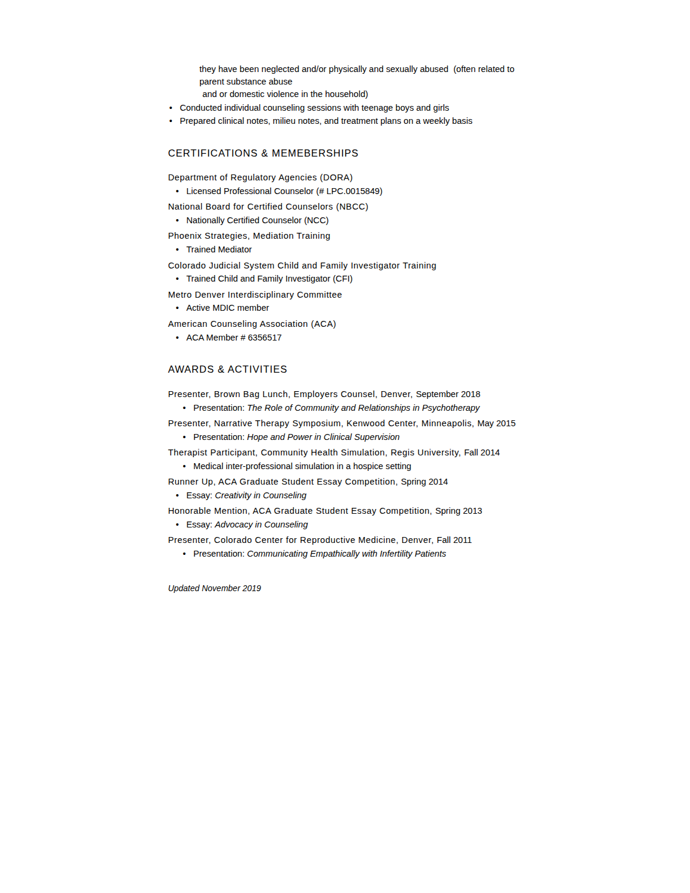they have been neglected and/or physically and sexually abused (often related to parent substance abuse and or domestic violence in the household)
Conducted individual counseling sessions with teenage boys and girls
Prepared clinical notes, milieu notes, and treatment plans on a weekly basis
CERTIFICATIONS & MEMEBERSHIPS
Department of Regulatory Agencies (DORA)
Licensed Professional Counselor (# LPC.0015849)
National Board for Certified Counselors (NBCC)
Nationally Certified Counselor (NCC)
Phoenix Strategies, Mediation Training
Trained Mediator
Colorado Judicial System Child and Family Investigator Training
Trained Child and Family Investigator (CFI)
Metro Denver Interdisciplinary Committee
Active MDIC member
American Counseling Association (ACA)
ACA Member # 6356517
AWARDS & ACTIVITIES
Presenter, Brown Bag Lunch, Employers Counsel, Denver, September 2018
Presentation: The Role of Community and Relationships in Psychotherapy
Presenter, Narrative Therapy Symposium, Kenwood Center, Minneapolis, May 2015
Presentation: Hope and Power in Clinical Supervision
Therapist Participant, Community Health Simulation, Regis University, Fall 2014
Medical inter-professional simulation in a hospice setting
Runner Up, ACA Graduate Student Essay Competition, Spring 2014
Essay: Creativity in Counseling
Honorable Mention, ACA Graduate Student Essay Competition, Spring 2013
Essay: Advocacy in Counseling
Presenter, Colorado Center for Reproductive Medicine, Denver, Fall 2011
Presentation: Communicating Empathically with Infertility Patients
Updated November 2019